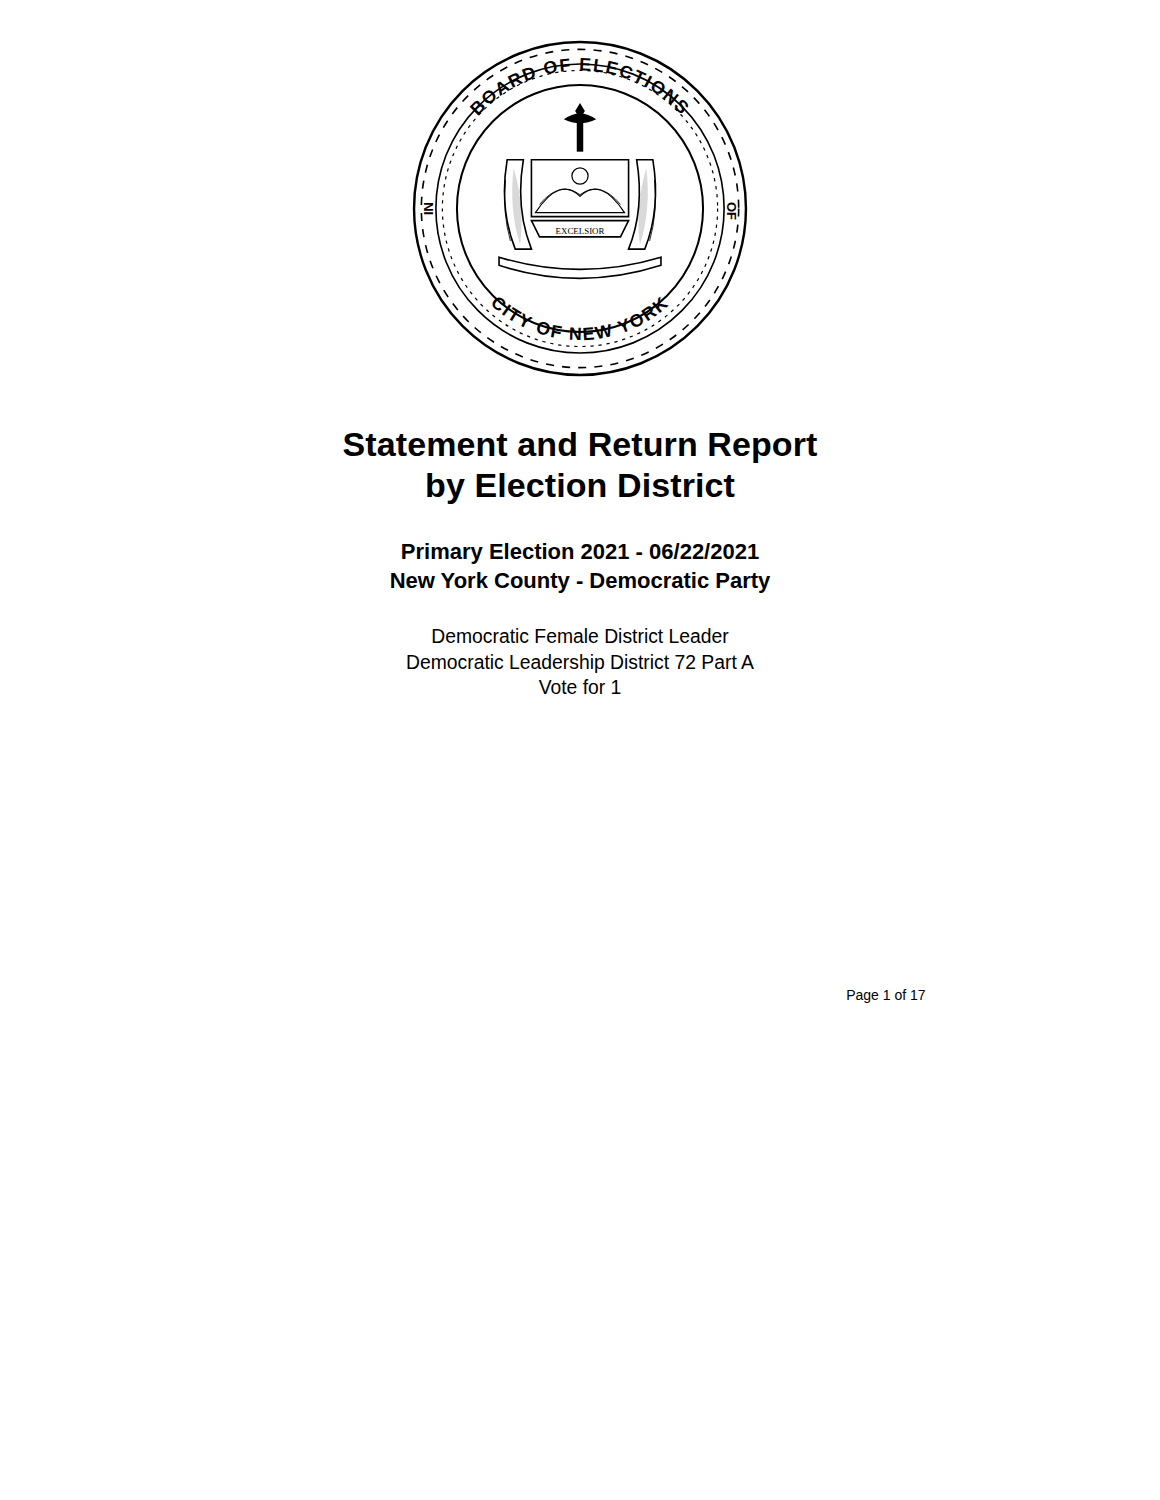Statement and Return Report
by Election District
Primary Election 2021 - 06/22/2021
New York County - Democratic Party
Democratic Female District Leader
Democratic Leadership District 72 Part A
Vote for 1
Page 1 of 17